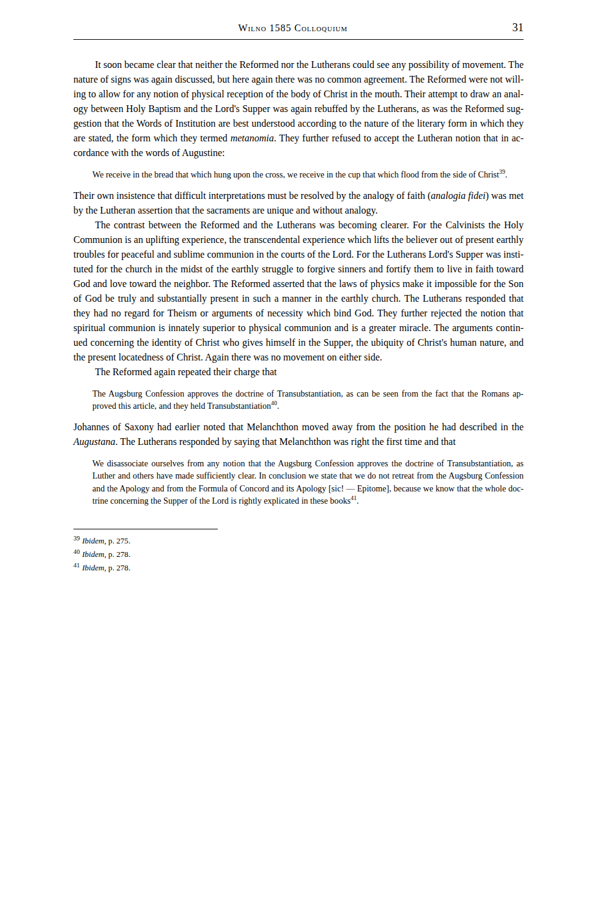Wilno 1585 Colloquium 31
It soon became clear that neither the Reformed nor the Lutherans could see any possibility of movement. The nature of signs was again discussed, but here again there was no common agreement. The Reformed were not willing to allow for any notion of physical reception of the body of Christ in the mouth. Their attempt to draw an analogy between Holy Baptism and the Lord's Supper was again rebuffed by the Lutherans, as was the Reformed suggestion that the Words of Institution are best understood according to the nature of the literary form in which they are stated, the form which they termed metanomia. They further refused to accept the Lutheran notion that in accordance with the words of Augustine:
We receive in the bread that which hung upon the cross, we receive in the cup that which flood from the side of Christ39.
Their own insistence that difficult interpretations must be resolved by the analogy of faith (analogia fidei) was met by the Lutheran assertion that the sacraments are unique and without analogy.
The contrast between the Reformed and the Lutherans was becoming clearer. For the Calvinists the Holy Communion is an uplifting experience, the transcendental experience which lifts the believer out of present earthly troubles for peaceful and sublime communion in the courts of the Lord. For the Lutherans Lord's Supper was instituted for the church in the midst of the earthly struggle to forgive sinners and fortify them to live in faith toward God and love toward the neighbor. The Reformed asserted that the laws of physics make it impossible for the Son of God be truly and substantially present in such a manner in the earthly church. The Lutherans responded that they had no regard for Theism or arguments of necessity which bind God. They further rejected the notion that spiritual communion is innately superior to physical communion and is a greater miracle. The arguments continued concerning the identity of Christ who gives himself in the Supper, the ubiquity of Christ's human nature, and the present locatedness of Christ. Again there was no movement on either side.
The Reformed again repeated their charge that
The Augsburg Confession approves the doctrine of Transubstantiation, as can be seen from the fact that the Romans approved this article, and they held Transubstantiation40.
Johannes of Saxony had earlier noted that Melanchthon moved away from the position he had described in the Augustana. The Lutherans responded by saying that Melanchthon was right the first time and that
We disassociate ourselves from any notion that the Augsburg Confession approves the doctrine of Transubstantiation, as Luther and others have made sufficiently clear. In conclusion we state that we do not retreat from the Augsburg Confession and the Apology and from the Formula of Concord and its Apology [sic! — Epitome], because we know that the whole doctrine concerning the Supper of the Lord is rightly explicated in these books41.
39 Ibidem, p. 275.
40 Ibidem, p. 278.
41 Ibidem, p. 278.